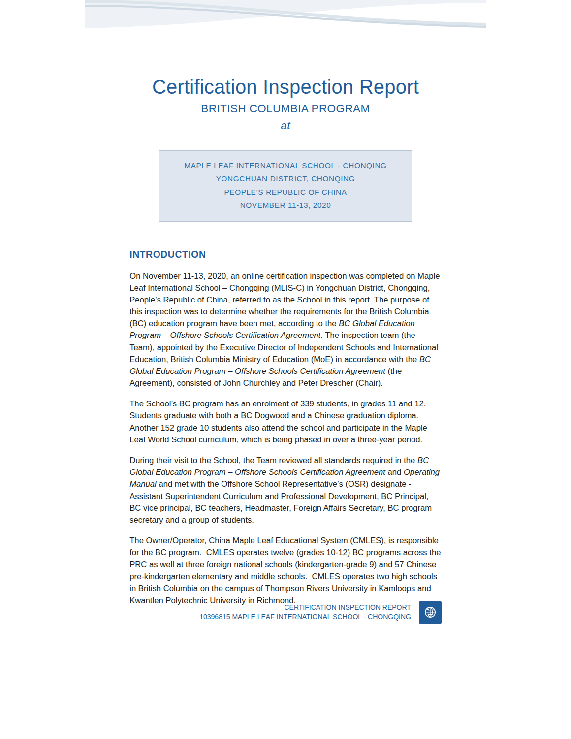Certification Inspection Report
BRITISH COLUMBIA PROGRAM at
Maple Leaf International School - Chonqing
Yongchuan District, Chonqing
People’s Republic of China
November 11-13, 2020
INTRODUCTION
On November 11-13, 2020, an online certification inspection was completed on Maple Leaf International School – Chongqing (MLIS-C) in Yongchuan District, Chongqing, People’s Republic of China, referred to as the School in this report. The purpose of this inspection was to determine whether the requirements for the British Columbia (BC) education program have been met, according to the BC Global Education Program – Offshore Schools Certification Agreement. The inspection team (the Team), appointed by the Executive Director of Independent Schools and International Education, British Columbia Ministry of Education (MoE) in accordance with the BC Global Education Program – Offshore Schools Certification Agreement (the Agreement), consisted of John Churchley and Peter Drescher (Chair).
The School’s BC program has an enrolment of 339 students, in grades 11 and 12. Students graduate with both a BC Dogwood and a Chinese graduation diploma. Another 152 grade 10 students also attend the school and participate in the Maple Leaf World School curriculum, which is being phased in over a three-year period.
During their visit to the School, the Team reviewed all standards required in the BC Global Education Program – Offshore Schools Certification Agreement and Operating Manual and met with the Offshore School Representative’s (OSR) designate - Assistant Superintendent Curriculum and Professional Development, BC Principal, BC vice principal, BC teachers, Headmaster, Foreign Affairs Secretary, BC program secretary and a group of students.
The Owner/Operator, China Maple Leaf Educational System (CMLES), is responsible for the BC program. CMLES operates twelve (grades 10-12) BC programs across the PRC as well at three foreign national schools (kindergarten-grade 9) and 57 Chinese pre-kindergarten elementary and middle schools. CMLES operates two high schools in British Columbia on the campus of Thompson Rivers University in Kamloops and Kwantlen Polytechnic University in Richmond.
CERTIFICATION INSPECTION REPORT
10396815 MAPLE LEAF INTERNATIONAL SCHOOL - CHONGQING